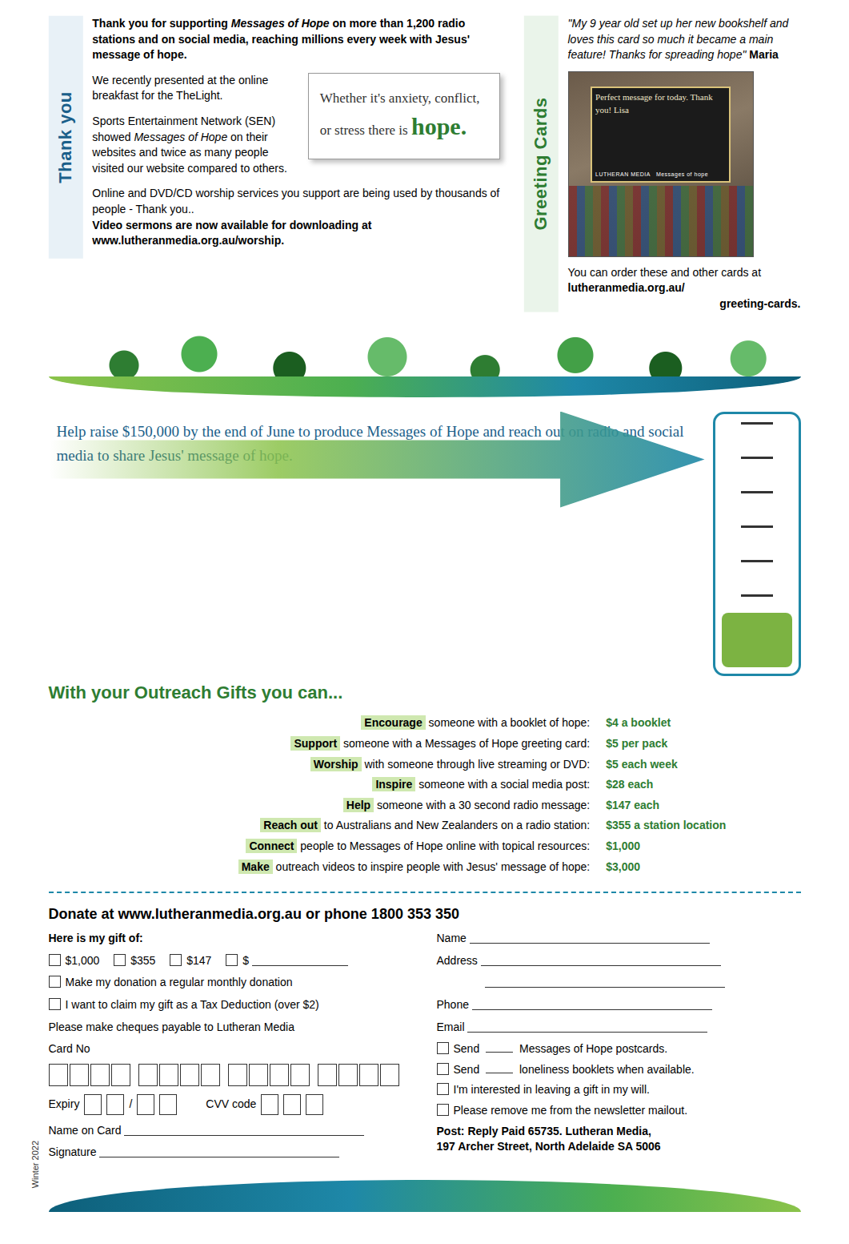Thank you
Thank you for supporting Messages of Hope on more than 1,200 radio stations and on social media, reaching millions every week with Jesus' message of hope.
Whether it's anxiety, conflict, or stress there is hope.
We recently presented at the online breakfast for the TheLight.
Sports Entertainment Network (SEN) showed Messages of Hope on their websites and twice as many people visited our website compared to others.
Online and DVD/CD worship services you support are being used by thousands of people - Thank you..
Video sermons are now available for downloading at www.lutheranmedia.org.au/worship.
Greeting Cards
"My 9 year old set up her new bookshelf and loves this card so much it became a main feature! Thanks for spreading hope" Maria
Perfect message for today. Thank you! Lisa
LUTHERAN MEDIA Messages of hope
You can order these and other cards at lutheranmedia.org.au/greeting-cards.
Help raise $150,000 by the end of June to produce Messages of Hope and reach out on radio and social media to share Jesus' message of hope.
Tax
Deductibility
Available
With your Outreach Gifts you can...
| Encourage someone with a booklet of hope: | $4 a booklet |
| Support someone with a Messages of Hope greeting card: | $5 per pack |
| Worship with someone through live streaming or DVD: | $5 each week |
| Inspire someone with a social media post: | $28 each |
| Help someone with a 30 second radio message: | $147 each |
| Reach out to Australians and New Zealanders on a radio station: | $355 a station location |
| Connect people to Messages of Hope online with topical resources: | $1,000 |
| Make outreach videos to inspire people with Jesus' message of hope: | $3,000 |
Donate at www.lutheranmedia.org.au or phone 1800 353 350
Here is my gift of:
$1,000 $355 $147 $
Make my donation a regular monthly donation
I want to claim my gift as a Tax Deduction (over $2)
Please make cheques payable to Lutheran Media
Card No
Expiry / CVV code
Name on Card
Signature
Name
Address
Phone
Email
Send Messages of Hope postcards.
Send loneliness booklets when available.
I'm interested in leaving a gift in my will.
Please remove me from the newsletter mailout.
Post: Reply Paid 65735. Lutheran Media,
197 Archer Street, North Adelaide SA 5006
Winter 2022